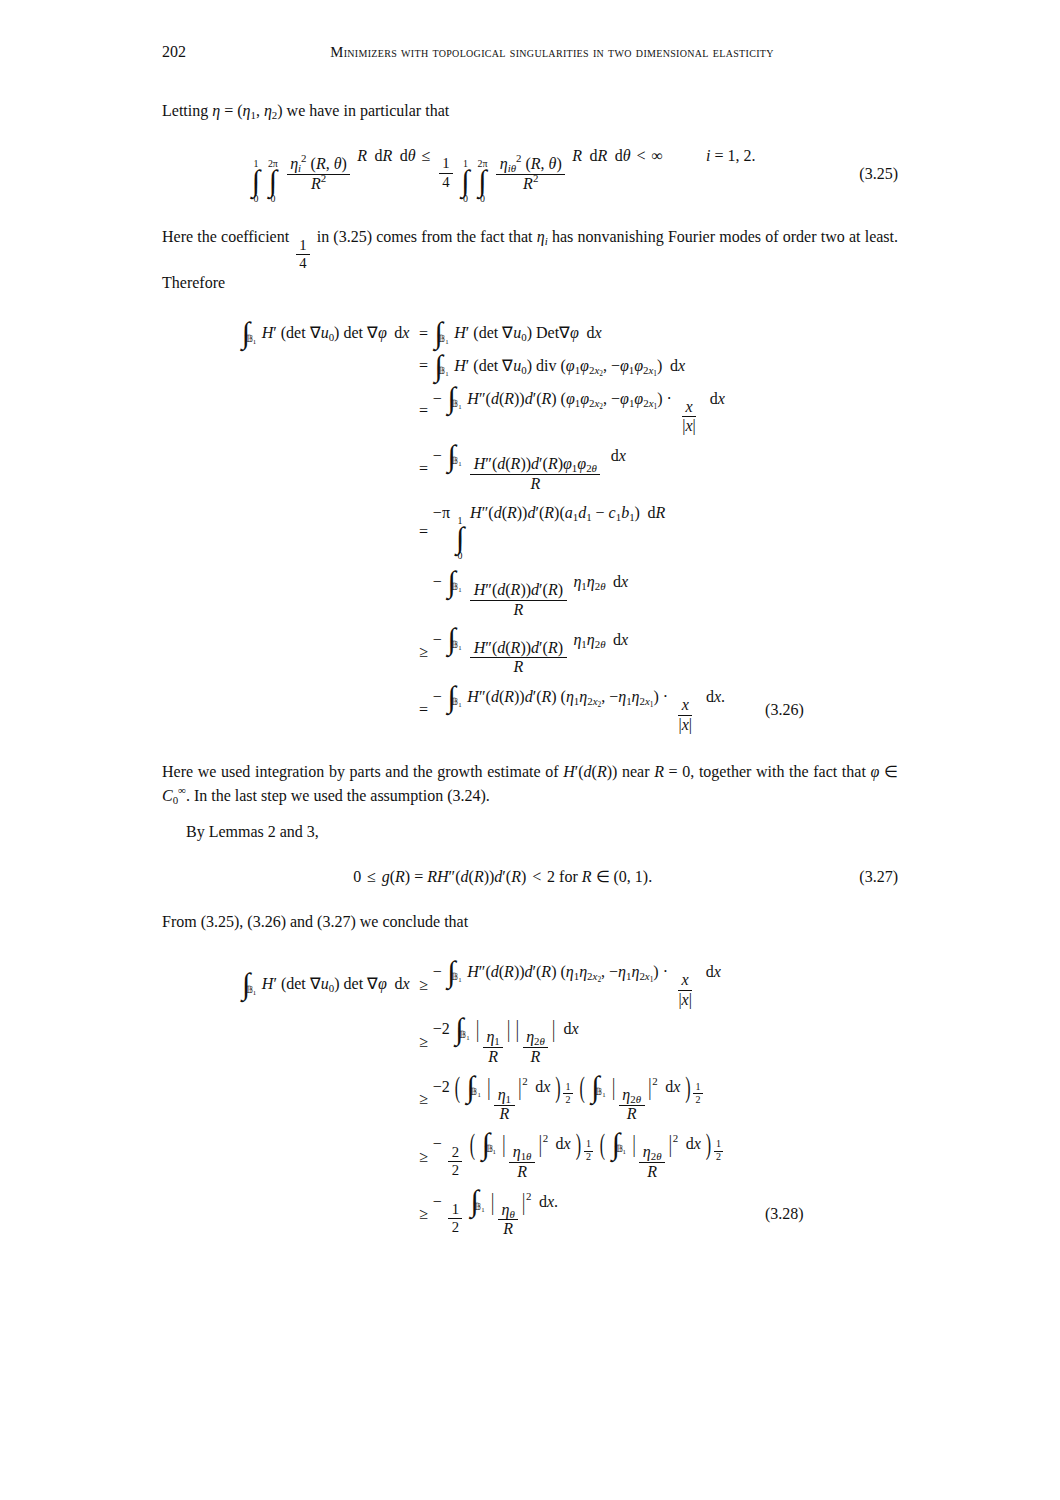202 Minimizers with topological singularities in two dimensional elasticity
Letting η = (η1, η2) we have in particular that
1∫0 2π∫0 ηi2 (R, θ) R2 R dR dθ ≤ 14 1∫0 2π∫0 ηiθ2 (R, θ) R2 R dR dθ < ∞ i = 1, 2.
(3.25)
Here the coefficient 14 in (3.25) comes from the fact that ηi has nonvanishing Fourier modes of order two at least. Therefore
| ∫ 𝔹 1 H ′ (det ∇ u 0 ) det ∇ φ d x | = | ∫ 𝔹 1 H ′ (det ∇ u 0 ) Det∇ φ d x | |
| | = | ∫ 𝔹 1 H ′ (det ∇ u 0 ) div ( φ 1 φ 2 x 2 , − φ 1 φ 2 x 1 ) d x | |
| | = | − ∫ 𝔹 1 H ″( d ( R )) d ′( R ) ( φ 1 φ 2 x 2 , − φ 1 φ 2 x 1 ) · x / x / d x | |
| | = | − ∫ 𝔹 1 H ″( d ( R )) d ′( R ) φ 1 φ 2 θ R d x | |
| | = | −π 1 ∫ 0 H ″( d ( R )) d ′( R )( a 1 d 1 − c 1 b 1 ) d R | |
| | | − ∫ 𝔹 1 H ″( d ( R )) d ′( R ) R η 1 η 2 θ d x | |
| | ≥ | − ∫ 𝔹 1 H ″( d ( R )) d ′( R ) R η 1 η 2 θ d x | |
| | = | − ∫ 𝔹 1 H ″( d ( R )) d ′( R ) ( η 1 η 2 x 2 , − η 1 η 2 x 1 ) · x / x / d x . | (3.26) |
Here we used integration by parts and the growth estimate of H′(d(R)) near R = 0, together with the fact that φ ∈ C0∞. In the last step we used the assumption (3.24).
By Lemmas 2 and 3,
0 ≤ g(R) = RH″(d(R))d′(R) < 2 for R ∈ (0, 1).
(3.27)
From (3.25), (3.26) and (3.27) we conclude that
| ∫ 𝔹 1 H ′ (det ∇ u 0 ) det ∇ φ d x | ≥ | − ∫ 𝔹 1 H ″( d ( R )) d ′( R ) ( η 1 η 2 x 2 , − η 1 η 2 x 1 ) · x / x / d x | |
| | ≥ | −2 ∫ 𝔹 1 / η 1 R / / η 2 θ R / d x | |
| | ≥ | −2 ( ∫ 𝔹 1 / η 1 R / 2 d x ) 1 2 ( ∫ 𝔹 1 / η 2 θ R / 2 d x ) 1 2 | |
| | ≥ | − 2 2 ( ∫ 𝔹 1 / η 1 θ R / 2 d x ) 1 2 ( ∫ 𝔹 1 / η 2 θ R / 2 d x ) 1 2 | |
| | ≥ | − 1 2 ∫ 𝔹 1 / η θ R / 2 d x . | (3.28) |